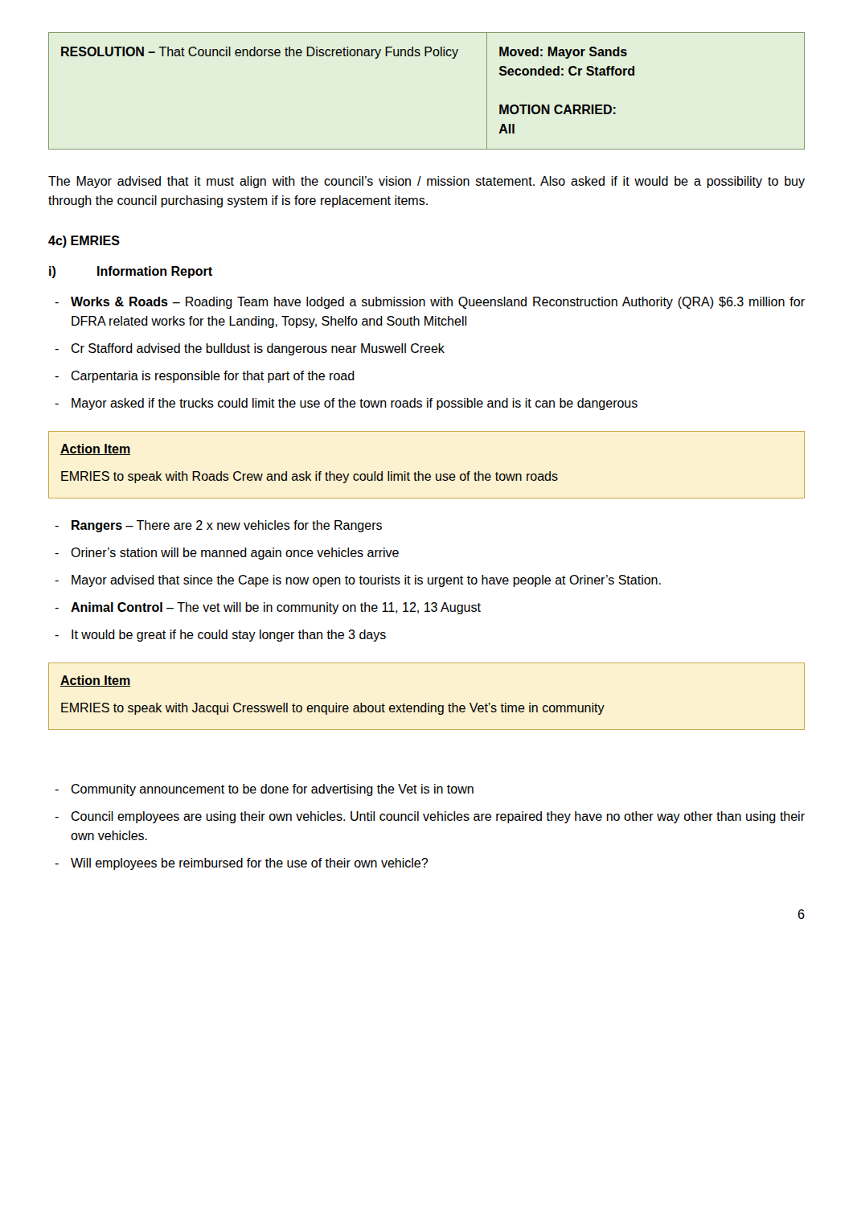| RESOLUTION – That Council endorse the Discretionary Funds Policy | Moved: Mayor Sands Seconded: Cr Stafford MOTION CARRIED: All |
The Mayor advised that it must align with the council’s vision / mission statement. Also asked if it would be a possibility to buy through the council purchasing system if is fore replacement items.
4c) EMRIES
i) Information Report
Works & Roads – Roading Team have lodged a submission with Queensland Reconstruction Authority (QRA) $6.3 million for DFRA related works for the Landing, Topsy, Shelfo and South Mitchell
Cr Stafford advised the bulldust is dangerous near Muswell Creek
Carpentaria is responsible for that part of the road
Mayor asked if the trucks could limit the use of the town roads if possible and is it can be dangerous
Action Item
EMRIES to speak with Roads Crew and ask if they could limit the use of the town roads
Rangers – There are 2 x new vehicles for the Rangers
Oriner’s station will be manned again once vehicles arrive
Mayor advised that since the Cape is now open to tourists it is urgent to have people at Oriner’s Station.
Animal Control – The vet will be in community on the 11, 12, 13 August
It would be great if he could stay longer than the 3 days
Action Item
EMRIES to speak with Jacqui Cresswell to enquire about extending the Vet’s time in community
Community announcement to be done for advertising the Vet is in town
Council employees are using their own vehicles. Until council vehicles are repaired they have no other way other than using their own vehicles.
Will employees be reimbursed for the use of their own vehicle?
6